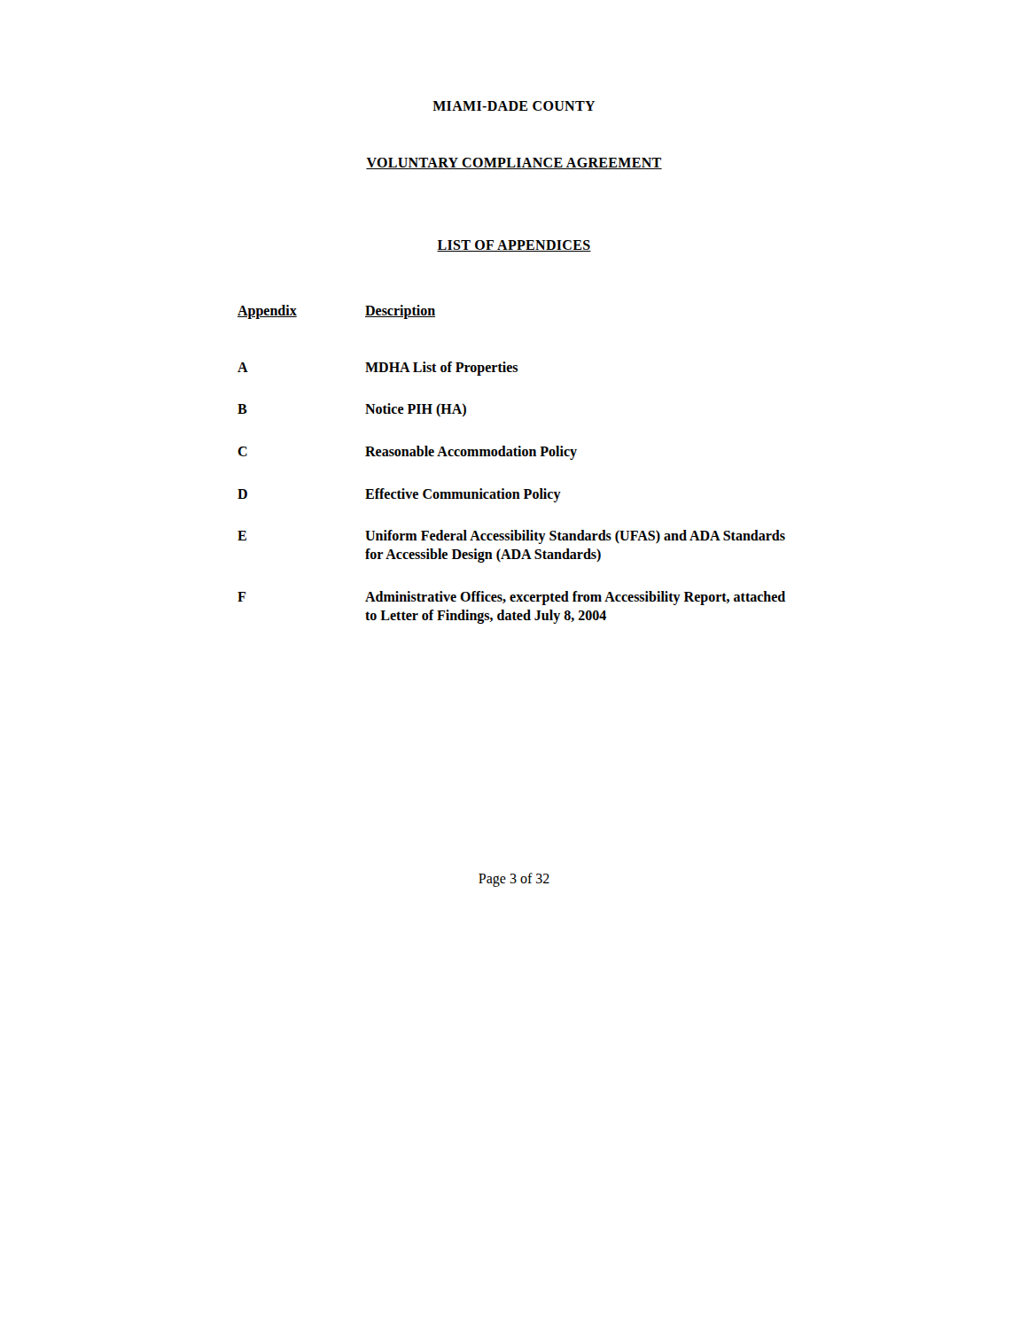MIAMI-DADE COUNTY
VOLUNTARY COMPLIANCE AGREEMENT
LIST OF APPENDICES
| Appendix | Description |
| --- | --- |
| A | MDHA List of Properties |
| B | Notice PIH (HA) |
| C | Reasonable Accommodation Policy |
| D | Effective Communication Policy |
| E | Uniform Federal Accessibility Standards (UFAS) and ADA Standards for Accessible Design (ADA Standards) |
| F | Administrative Offices, excerpted from Accessibility Report, attached to Letter of Findings, dated July 8, 2004 |
Page 3 of 32